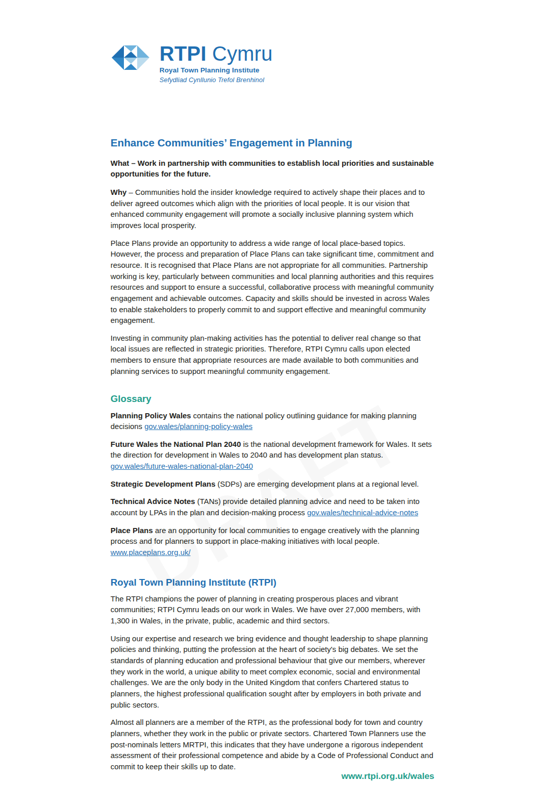DRAFT
RTPI Cymru
Royal Town Planning Institute
Sefydliad Cynllunio Trefol Brenhinol
Enhance Communities’ Engagement in Planning
What – Work in partnership with communities to establish local priorities and sustainable opportunities for the future.
Why – Communities hold the insider knowledge required to actively shape their places and to deliver agreed outcomes which align with the priorities of local people. It is our vision that enhanced community engagement will promote a socially inclusive planning system which improves local prosperity.
Place Plans provide an opportunity to address a wide range of local place-based topics. However, the process and preparation of Place Plans can take significant time, commitment and resource. It is recognised that Place Plans are not appropriate for all communities. Partnership working is key, particularly between communities and local planning authorities and this requires resources and support to ensure a successful, collaborative process with meaningful community engagement and achievable outcomes. Capacity and skills should be invested in across Wales to enable stakeholders to properly commit to and support effective and meaningful community engagement.
Investing in community plan-making activities has the potential to deliver real change so that local issues are reflected in strategic priorities. Therefore, RTPI Cymru calls upon elected members to ensure that appropriate resources are made available to both communities and planning services to support meaningful community engagement.
Glossary
Planning Policy Wales contains the national policy outlining guidance for making planning decisions gov.wales/planning-policy-wales
Future Wales the National Plan 2040 is the national development framework for Wales. It sets the direction for development in Wales to 2040 and has development plan status. gov.wales/future-wales-national-plan-2040
Strategic Development Plans (SDPs) are emerging development plans at a regional level.
Technical Advice Notes (TANs) provide detailed planning advice and need to be taken into account by LPAs in the plan and decision-making process gov.wales/technical-advice-notes
Place Plans are an opportunity for local communities to engage creatively with the planning process and for planners to support in place-making initiatives with local people. www.placeplans.org.uk/
Royal Town Planning Institute (RTPI)
The RTPI champions the power of planning in creating prosperous places and vibrant communities; RTPI Cymru leads on our work in Wales. We have over 27,000 members, with 1,300 in Wales, in the private, public, academic and third sectors.
Using our expertise and research we bring evidence and thought leadership to shape planning policies and thinking, putting the profession at the heart of society's big debates. We set the standards of planning education and professional behaviour that give our members, wherever they work in the world, a unique ability to meet complex economic, social and environmental challenges. We are the only body in the United Kingdom that confers Chartered status to planners, the highest professional qualification sought after by employers in both private and public sectors.
Almost all planners are a member of the RTPI, as the professional body for town and country planners, whether they work in the public or private sectors. Chartered Town Planners use the post-nominals letters MRTPI, this indicates that they have undergone a rigorous independent assessment of their professional competence and abide by a Code of Professional Conduct and commit to keep their skills up to date.
www.rtpi.org.uk/wales